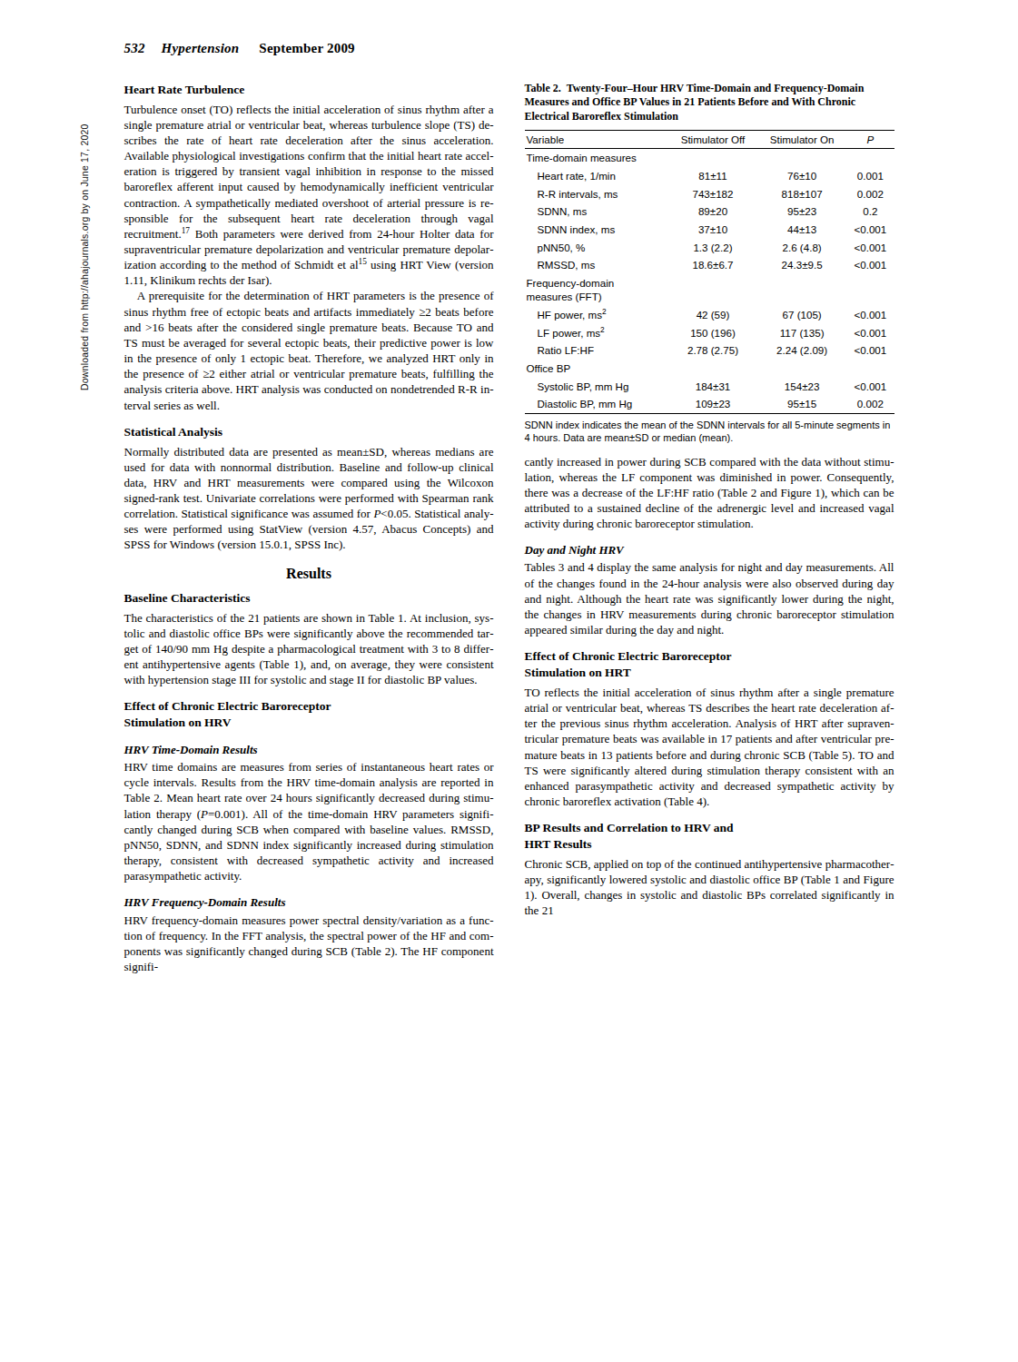Downloaded from http://ahajournals.org by on June 17, 2020
532 Hypertension September 2009
Heart Rate Turbulence
Turbulence onset (TO) reflects the initial acceleration of sinus rhythm after a single premature atrial or ventricular beat, whereas turbulence slope (TS) describes the rate of heart rate deceleration after the sinus acceleration. Available physiological investigations confirm that the initial heart rate acceleration is triggered by transient vagal inhibition in response to the missed baroreflex afferent input caused by hemodynamically inefficient ventricular contraction. A sympathetically mediated overshoot of arterial pressure is responsible for the subsequent heart rate deceleration through vagal recruitment.17 Both parameters were derived from 24-hour Holter data for supraventricular premature depolarization and ventricular premature depolarization according to the method of Schmidt et al15 using HRT View (version 1.11, Klinikum rechts der Isar).
A prerequisite for the determination of HRT parameters is the presence of sinus rhythm free of ectopic beats and artifacts immediately ≥2 beats before and >16 beats after the considered single premature beats. Because TO and TS must be averaged for several ectopic beats, their predictive power is low in the presence of only 1 ectopic beat. Therefore, we analyzed HRT only in the presence of ≥2 either atrial or ventricular premature beats, fulfilling the analysis criteria above. HRT analysis was conducted on nondetrended R-R interval series as well.
Statistical Analysis
Normally distributed data are presented as mean±SD, whereas medians are used for data with nonnormal distribution. Baseline and follow-up clinical data, HRV and HRT measurements were compared using the Wilcoxon signed-rank test. Univariate correlations were performed with Spearman rank correlation. Statistical significance was assumed for P<0.05. Statistical analyses were performed using StatView (version 4.57, Abacus Concepts) and SPSS for Windows (version 15.0.1, SPSS Inc).
Results
Baseline Characteristics
The characteristics of the 21 patients are shown in Table 1. At inclusion, systolic and diastolic office BPs were significantly above the recommended target of 140/90 mm Hg despite a pharmacological treatment with 3 to 8 different antihypertensive agents (Table 1), and, on average, they were consistent with hypertension stage III for systolic and stage II for diastolic BP values.
Effect of Chronic Electric Baroreceptor
Stimulation on HRV
HRV Time-Domain Results
HRV time domains are measures from series of instantaneous heart rates or cycle intervals. Results from the HRV time-domain analysis are reported in Table 2. Mean heart rate over 24 hours significantly decreased during stimulation therapy (P=0.001). All of the time-domain HRV parameters significantly changed during SCB when compared with baseline values. RMSSD, pNN50, SDNN, and SDNN index significantly increased during stimulation therapy, consistent with decreased sympathetic activity and increased parasympathetic activity.
HRV Frequency-Domain Results
HRV frequency-domain measures power spectral density/variation as a function of frequency. In the FFT analysis, the spectral power of the HF and components was significantly changed during SCB (Table 2). The HF component signifi-
Table 2. Twenty-Four–Hour HRV Time-Domain and Frequency-Domain Measures and Office BP Values in 21 Patients Before and With Chronic Electrical Baroreflex Stimulation
| Variable | Stimulator Off | Stimulator On | P |
| --- | --- | --- | --- |
| Time-domain measures |
| Heart rate, 1/min | 81±11 | 76±10 | 0.001 |
| R-R intervals, ms | 743±182 | 818±107 | 0.002 |
| SDNN, ms | 89±20 | 95±23 | 0.2 |
| SDNN index, ms | 37±10 | 44±13 | <0.001 |
| pNN50, % | 1.3 (2.2) | 2.6 (4.8) | <0.001 |
| RMSSD, ms | 18.6±6.7 | 24.3±9.5 | <0.001 |
| Frequency-domain measures (FFT) |
| HF power, ms 2 | 42 (59) | 67 (105) | <0.001 |
| LF power, ms 2 | 150 (196) | 117 (135) | <0.001 |
| Ratio LF:HF | 2.78 (2.75) | 2.24 (2.09) | <0.001 |
| Office BP |
| Systolic BP, mm Hg | 184±31 | 154±23 | <0.001 |
| Diastolic BP, mm Hg | 109±23 | 95±15 | 0.002 |
SDNN index indicates the mean of the SDNN intervals for all 5-minute segments in 4 hours. Data are mean±SD or median (mean).
cantly increased in power during SCB compared with the data without stimulation, whereas the LF component was diminished in power. Consequently, there was a decrease of the LF:HF ratio (Table 2 and Figure 1), which can be attributed to a sustained decline of the adrenergic level and increased vagal activity during chronic baroreceptor stimulation.
Day and Night HRV
Tables 3 and 4 display the same analysis for night and day measurements. All of the changes found in the 24-hour analysis were also observed during day and night. Although the heart rate was significantly lower during the night, the changes in HRV measurements during chronic baroreceptor stimulation appeared similar during the day and night.
Effect of Chronic Electric Baroreceptor
Stimulation on HRT
TO reflects the initial acceleration of sinus rhythm after a single premature atrial or ventricular beat, whereas TS describes the heart rate deceleration after the previous sinus rhythm acceleration. Analysis of HRT after supraventricular premature beats was available in 17 patients and after ventricular premature beats in 13 patients before and during chronic SCB (Table 5). TO and TS were significantly altered during stimulation therapy consistent with an enhanced parasympathetic activity and decreased sympathetic activity by chronic baroreflex activation (Table 4).
BP Results and Correlation to HRV and
HRT Results
Chronic SCB, applied on top of the continued antihypertensive pharmacotherapy, significantly lowered systolic and diastolic office BP (Table 1 and Figure 1). Overall, changes in systolic and diastolic BPs correlated significantly in the 21